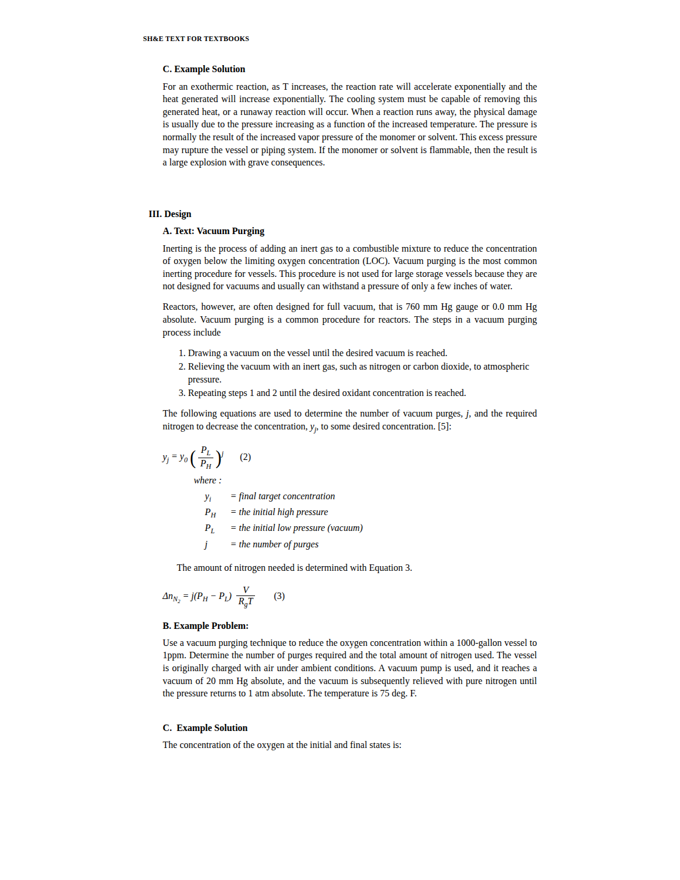SH&E TEXT FOR TEXTBOOKS
C. Example Solution
For an exothermic reaction, as T increases, the reaction rate will accelerate exponentially and the heat generated will increase exponentially. The cooling system must be capable of removing this generated heat, or a runaway reaction will occur. When a reaction runs away, the physical damage is usually due to the pressure increasing as a function of the increased temperature. The pressure is normally the result of the increased vapor pressure of the monomer or solvent. This excess pressure may rupture the vessel or piping system. If the monomer or solvent is flammable, then the result is a large explosion with grave consequences.
III. Design
A. Text: Vacuum Purging
Inerting is the process of adding an inert gas to a combustible mixture to reduce the concentration of oxygen below the limiting oxygen concentration (LOC). Vacuum purging is the most common inerting procedure for vessels. This procedure is not used for large storage vessels because they are not designed for vacuums and usually can withstand a pressure of only a few inches of water.
Reactors, however, are often designed for full vacuum, that is 760 mm Hg gauge or 0.0 mm Hg absolute. Vacuum purging is a common procedure for reactors. The steps in a vacuum purging process include
Drawing a vacuum on the vessel until the desired vacuum is reached.
Relieving the vacuum with an inert gas, such as nitrogen or carbon dioxide, to atmospheric pressure.
Repeating steps 1 and 2 until the desired oxidant concentration is reached.
The following equations are used to determine the number of vacuum purges, j, and the required nitrogen to decrease the concentration, yj, to some desired concentration. [5]:
yj = y0 (PL PH)j (2)
where :
yi= final target concentration
PH= the initial high pressure
PL= the initial low pressure (vacuum)
j= the number of purges
The amount of nitrogen needed is determined with Equation 3.
ΔnN2 = j(PH − PL) VRgT (3)
B. Example Problem:
Use a vacuum purging technique to reduce the oxygen concentration within a 1000-gallon vessel to 1ppm. Determine the number of purges required and the total amount of nitrogen used. The vessel is originally charged with air under ambient conditions. A vacuum pump is used, and it reaches a vacuum of 20 mm Hg absolute, and the vacuum is subsequently relieved with pure nitrogen until the pressure returns to 1 atm absolute. The temperature is 75 deg. F.
C. Example Solution
The concentration of the oxygen at the initial and final states is: